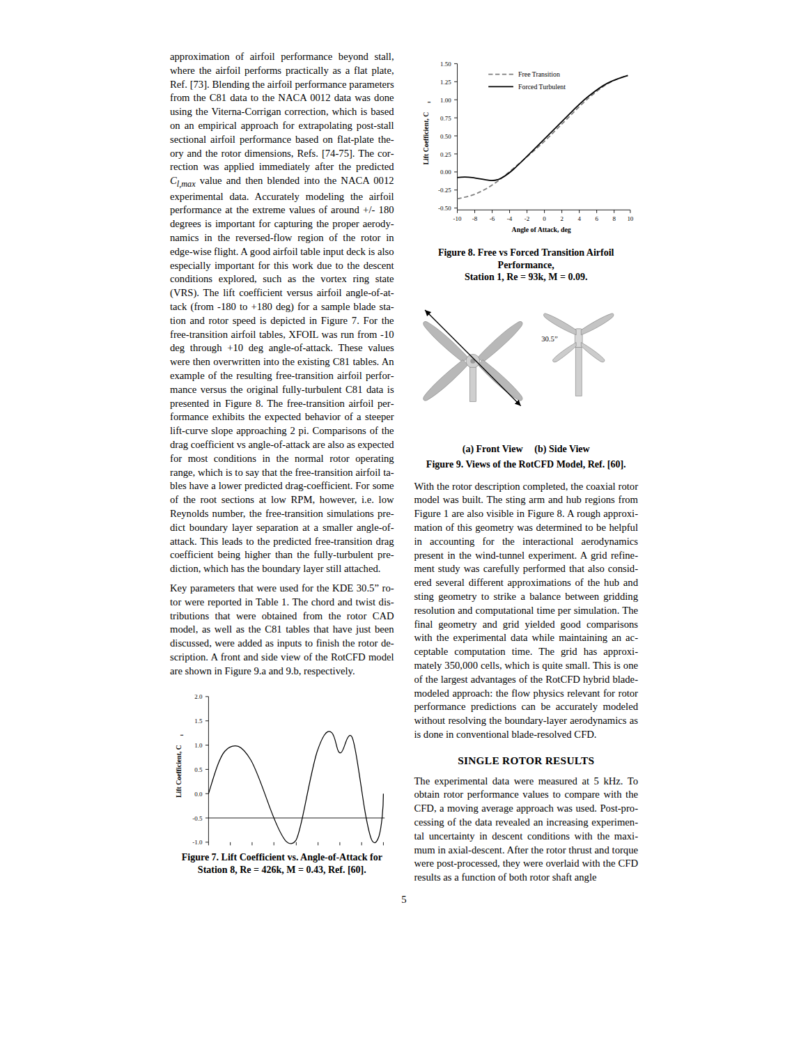approximation of airfoil performance beyond stall, where the airfoil performs practically as a flat plate, Ref. [73]. Blending the airfoil performance parameters from the C81 data to the NACA 0012 data was done using the Viterna-Corrigan correction, which is based on an empirical approach for extrapolating post-stall sectional airfoil performance based on flat-plate theory and the rotor dimensions, Refs. [74-75]. The correction was applied immediately after the predicted Cl,max value and then blended into the NACA 0012 experimental data. Accurately modeling the airfoil performance at the extreme values of around +/- 180 degrees is important for capturing the proper aerodynamics in the reversed-flow region of the rotor in edge-wise flight. A good airfoil table input deck is also especially important for this work due to the descent conditions explored, such as the vortex ring state (VRS). The lift coefficient versus airfoil angle-of-attack (from -180 to +180 deg) for a sample blade station and rotor speed is depicted in Figure 7. For the free-transition airfoil tables, XFOIL was run from -10 deg through +10 deg angle-of-attack. These values were then overwritten into the existing C81 tables. An example of the resulting free-transition airfoil performance versus the original fully-turbulent C81 data is presented in Figure 8. The free-transition airfoil performance exhibits the expected behavior of a steeper lift-curve slope approaching 2 pi. Comparisons of the drag coefficient vs angle-of-attack are also as expected for most conditions in the normal rotor operating range, which is to say that the free-transition airfoil tables have a lower predicted drag-coefficient. For some of the root sections at low RPM, however, i.e. low Reynolds number, the free-transition simulations predict boundary layer separation at a smaller angle-of-attack. This leads to the predicted free-transition drag coefficient being higher than the fully-turbulent prediction, which has the boundary layer still attached.
Key parameters that were used for the KDE 30.5” rotor were reported in Table 1. The chord and twist distributions that were obtained from the rotor CAD model, as well as the C81 tables that have just been discussed, were added as inputs to finish the rotor description. A front and side view of the RotCFD model are shown in Figure 9.a and 9.b, respectively.
2.0 1.5 1.0 0.5 0.0 -0.5 -1.0 -180 -135 -90 -45 0 45 90 135 180 Lift Coefficient, C l
Figure 7. Lift Coefficient vs. Angle-of-Attack for
Station 8, Re = 426k, M = 0.43, Ref. [60].
1.50 1.25 1.00 0.75 0.50 0.25 0.00 -0.25 -0.50 -10 -8 -6 -4 -2 0 2 4 6 8 10 Angle of Attack, deg Lift Coefficient, C l Free Transition Forced Turbulent
Figure 8. Free vs Forced Transition Airfoil Performance,
Station 1, Re = 93k, M = 0.09.
30.5”
(a) Front View (b) Side View
Figure 9. Views of the RotCFD Model, Ref. [60].
With the rotor description completed, the coaxial rotor model was built. The sting arm and hub regions from Figure 1 are also visible in Figure 8. A rough approximation of this geometry was determined to be helpful in accounting for the interactional aerodynamics present in the wind-tunnel experiment. A grid refinement study was carefully performed that also considered several different approximations of the hub and sting geometry to strike a balance between gridding resolution and computational time per simulation. The final geometry and grid yielded good comparisons with the experimental data while maintaining an acceptable computation time. The grid has approximately 350,000 cells, which is quite small. This is one of the largest advantages of the RotCFD hybrid blade-modeled approach: the flow physics relevant for rotor performance predictions can be accurately modeled without resolving the boundary-layer aerodynamics as is done in conventional blade-resolved CFD.
SINGLE ROTOR RESULTS
The experimental data were measured at 5 kHz. To obtain rotor performance values to compare with the CFD, a moving average approach was used. Post-processing of the data revealed an increasing experimental uncertainty in descent conditions with the maximum in axial-descent. After the rotor thrust and torque were post-processed, they were overlaid with the CFD results as a function of both rotor shaft angle
5